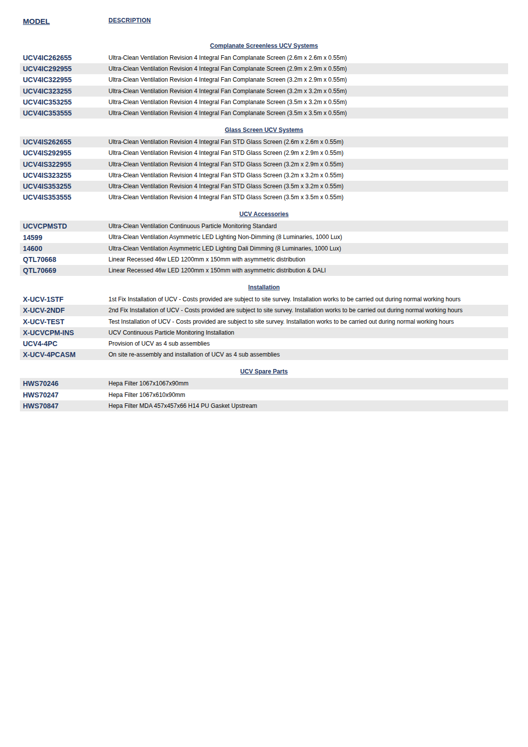| MODEL | DESCRIPTION |
| --- | --- |
| Complanate Screenless UCV Systems |
| UCV4IC262655 | Ultra-Clean Ventilation Revision 4 Integral Fan Complanate Screen (2.6m x 2.6m x 0.55m) |
| UCV4IC292955 | Ultra-Clean Ventilation Revision 4 Integral Fan Complanate Screen (2.9m x 2.9m x 0.55m) |
| UCV4IC322955 | Ultra-Clean Ventilation Revision 4 Integral Fan Complanate Screen (3.2m x 2.9m x 0.55m) |
| UCV4IC323255 | Ultra-Clean Ventilation Revision 4 Integral Fan Complanate Screen (3.2m x 3.2m x 0.55m) |
| UCV4IC353255 | Ultra-Clean Ventilation Revision 4 Integral Fan Complanate Screen (3.5m x 3.2m x 0.55m) |
| UCV4IC353555 | Ultra-Clean Ventilation Revision 4 Integral Fan Complanate Screen (3.5m x 3.5m x 0.55m) |
| Glass Screen UCV Systems |
| UCV4IS262655 | Ultra-Clean Ventilation Revision 4 Integral Fan STD Glass Screen (2.6m x 2.6m x 0.55m) |
| UCV4IS292955 | Ultra-Clean Ventilation Revision 4 Integral Fan STD Glass Screen (2.9m x 2.9m x 0.55m) |
| UCV4IS322955 | Ultra-Clean Ventilation Revision 4 Integral Fan STD Glass Screen (3.2m x 2.9m x 0.55m) |
| UCV4IS323255 | Ultra-Clean Ventilation Revision 4 Integral Fan STD Glass Screen (3.2m x 3.2m x 0.55m) |
| UCV4IS353255 | Ultra-Clean Ventilation Revision 4 Integral Fan STD Glass Screen (3.5m x 3.2m x 0.55m) |
| UCV4IS353555 | Ultra-Clean Ventilation Revision 4 Integral Fan STD Glass Screen (3.5m x 3.5m x 0.55m) |
| UCV Accessories |
| UCVCPMSTD | Ultra-Clean Ventilation Continuous Particle Monitoring Standard |
| 14599 | Ultra-Clean Ventilation Asymmetric LED Lighting Non-Dimming (8 Luminaries, 1000 Lux) |
| 14600 | Ultra-Clean Ventilation Asymmetric LED Lighting Dali Dimming (8 Luminaries, 1000 Lux) |
| QTL70668 | Linear Recessed 46w LED 1200mm x 150mm with asymmetric distribution |
| QTL70669 | Linear Recessed 46w LED 1200mm x 150mm with asymmetric distribution & DALI |
| Installation |
| X-UCV-1STF | 1st Fix Installation of UCV - Costs provided are subject to site survey. Installation works to be carried out during normal working hours |
| X-UCV-2NDF | 2nd Fix Installation of UCV - Costs provided are subject to site survey. Installation works to be carried out during normal working hours |
| X-UCV-TEST | Test Installation of UCV - Costs provided are subject to site survey. Installation works to be carried out during normal working hours |
| X-UCVCPM-INS | UCV Continuous Particle Monitoring Installation |
| UCV4-4PC | Provision of UCV as 4 sub assemblies |
| X-UCV-4PCASM | On site re-assembly and installation of UCV as 4 sub assemblies |
| UCV Spare Parts |
| HWS70246 | Hepa Filter 1067x1067x90mm |
| HWS70247 | Hepa Filter 1067x610x90mm |
| HWS70847 | Hepa Filter MDA 457x457x66 H14 PU Gasket Upstream |